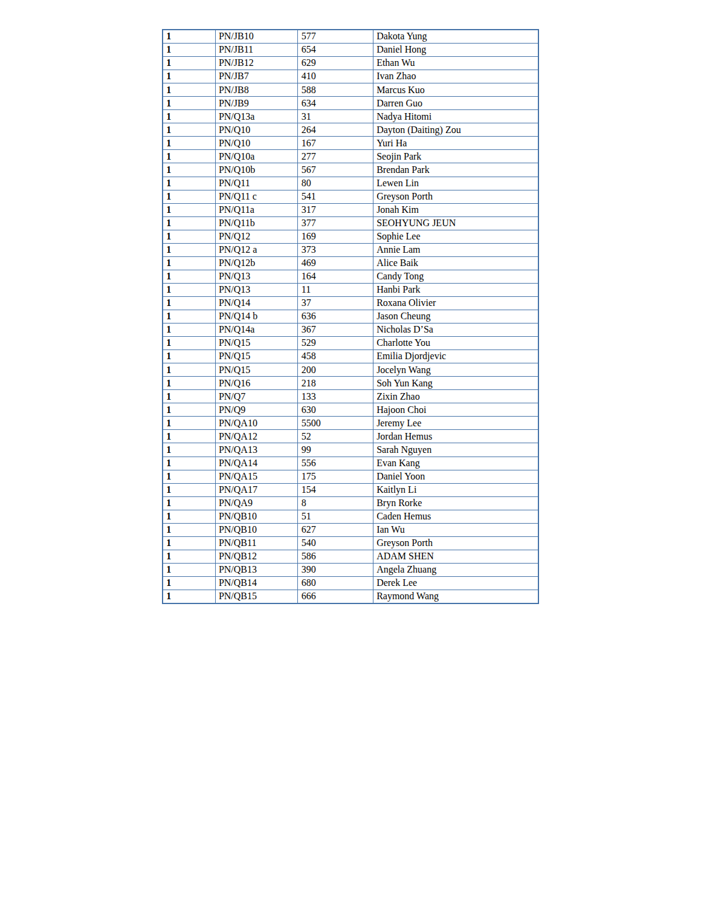| 1 | PN/JB10 | 577 | Dakota Yung |
| 1 | PN/JB11 | 654 | Daniel Hong |
| 1 | PN/JB12 | 629 | Ethan Wu |
| 1 | PN/JB7 | 410 | Ivan Zhao |
| 1 | PN/JB8 | 588 | Marcus Kuo |
| 1 | PN/JB9 | 634 | Darren Guo |
| 1 | PN/Q13a | 31 | Nadya Hitomi |
| 1 | PN/Q10 | 264 | Dayton (Daiting) Zou |
| 1 | PN/Q10 | 167 | Yuri Ha |
| 1 | PN/Q10a | 277 | Seojin Park |
| 1 | PN/Q10b | 567 | Brendan Park |
| 1 | PN/Q11 | 80 | Lewen Lin |
| 1 | PN/Q11 c | 541 | Greyson Porth |
| 1 | PN/Q11a | 317 | Jonah Kim |
| 1 | PN/Q11b | 377 | SEOHYUNG JEUN |
| 1 | PN/Q12 | 169 | Sophie Lee |
| 1 | PN/Q12 a | 373 | Annie Lam |
| 1 | PN/Q12b | 469 | Alice Baik |
| 1 | PN/Q13 | 164 | Candy Tong |
| 1 | PN/Q13 | 11 | Hanbi Park |
| 1 | PN/Q14 | 37 | Roxana Olivier |
| 1 | PN/Q14 b | 636 | Jason Cheung |
| 1 | PN/Q14a | 367 | Nicholas D’Sa |
| 1 | PN/Q15 | 529 | Charlotte You |
| 1 | PN/Q15 | 458 | Emilia Djordjevic |
| 1 | PN/Q15 | 200 | Jocelyn Wang |
| 1 | PN/Q16 | 218 | Soh Yun Kang |
| 1 | PN/Q7 | 133 | Zixin Zhao |
| 1 | PN/Q9 | 630 | Hajoon Choi |
| 1 | PN/QA10 | 5500 | Jeremy Lee |
| 1 | PN/QA12 | 52 | Jordan Hemus |
| 1 | PN/QA13 | 99 | Sarah Nguyen |
| 1 | PN/QA14 | 556 | Evan Kang |
| 1 | PN/QA15 | 175 | Daniel Yoon |
| 1 | PN/QA17 | 154 | Kaitlyn Li |
| 1 | PN/QA9 | 8 | Bryn Rorke |
| 1 | PN/QB10 | 51 | Caden Hemus |
| 1 | PN/QB10 | 627 | Ian Wu |
| 1 | PN/QB11 | 540 | Greyson Porth |
| 1 | PN/QB12 | 586 | ADAM SHEN |
| 1 | PN/QB13 | 390 | Angela Zhuang |
| 1 | PN/QB14 | 680 | Derek Lee |
| 1 | PN/QB15 | 666 | Raymond Wang |